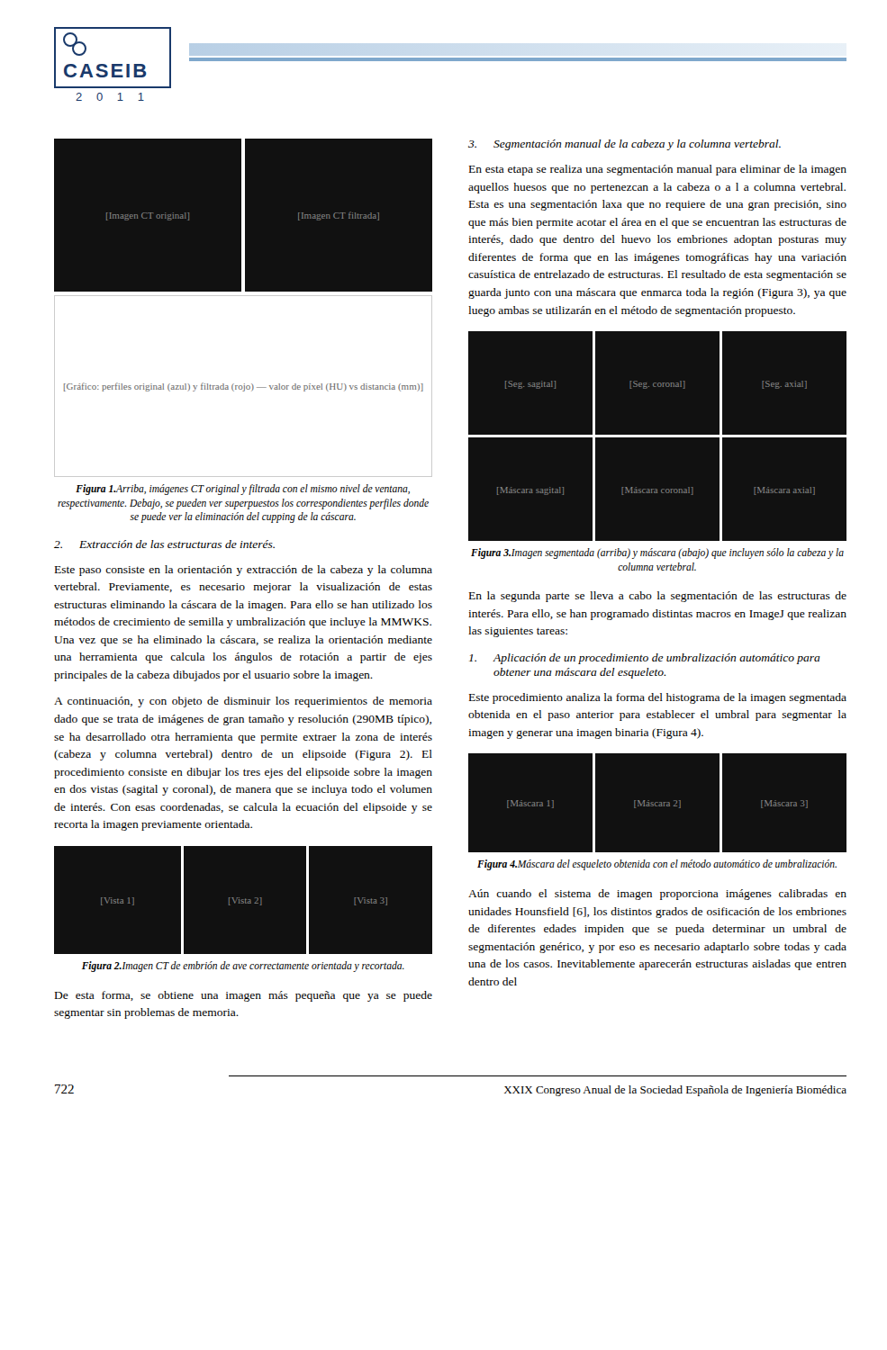CASEIB
2 0 1 1
[Imagen CT original]
[Imagen CT filtrada]
[Gráfico: perfiles original (azul) y filtrada (rojo) — valor de píxel (HU) vs distancia (mm)]
Figura 1. Arriba, imágenes CT original y filtrada con el mismo nivel de ventana, respectivamente. Debajo, se pueden ver superpuestos los correspondientes perfiles donde se puede ver la eliminación del cupping de la cáscara.
2. Extracción de las estructuras de interés.
Este paso consiste en la orientación y extracción de la cabeza y la columna vertebral. Previamente, es necesario mejorar la visualización de estas estructuras eliminando la cáscara de la imagen. Para ello se han utilizado los métodos de crecimiento de semilla y umbralización que incluye la MMWKS. Una vez que se ha eliminado la cáscara, se realiza la orientación mediante una herramienta que calcula los ángulos de rotación a partir de ejes principales de la cabeza dibujados por el usuario sobre la imagen.
A continuación, y con objeto de disminuir los requerimientos de memoria dado que se trata de imágenes de gran tamaño y resolución (290MB típico), se ha desarrollado otra herramienta que permite extraer la zona de interés (cabeza y columna vertebral) dentro de un elipsoide (Figura 2). El procedimiento consiste en dibujar los tres ejes del elipsoide sobre la imagen en dos vistas (sagital y coronal), de manera que se incluya todo el volumen de interés. Con esas coordenadas, se calcula la ecuación del elipsoide y se recorta la imagen previamente orientada.
[Vista 1]
[Vista 2]
[Vista 3]
Figura 2. Imagen CT de embrión de ave correctamente orientada y recortada.
De esta forma, se obtiene una imagen más pequeña que ya se puede segmentar sin problemas de memoria.
3. Segmentación manual de la cabeza y la columna vertebral.
En esta etapa se realiza una segmentación manual para eliminar de la imagen aquellos huesos que no pertenezcan a la cabeza o a l a columna vertebral. Esta es una segmentación laxa que no requiere de una gran precisión, sino que más bien permite acotar el área en el que se encuentran las estructuras de interés, dado que dentro del huevo los embriones adoptan posturas muy diferentes de forma que en las imágenes tomográficas hay una variación casuística de entrelazado de estructuras. El resultado de esta segmentación se guarda junto con una máscara que enmarca toda la región (Figura 3), ya que luego ambas se utilizarán en el método de segmentación propuesto.
[Seg. sagital]
[Seg. coronal]
[Seg. axial]
[Máscara sagital]
[Máscara coronal]
[Máscara axial]
Figura 3. Imagen segmentada (arriba) y máscara (abajo) que incluyen sólo la cabeza y la columna vertebral.
En la segunda parte se lleva a cabo la segmentación de las estructuras de interés. Para ello, se han programado distintas macros en ImageJ que realizan las siguientes tareas:
1. Aplicación de un procedimiento de umbralización automático para obtener una máscara del esqueleto.
Este procedimiento analiza la forma del histograma de la imagen segmentada obtenida en el paso anterior para establecer el umbral para segmentar la imagen y generar una imagen binaria (Figura 4).
[Máscara 1]
[Máscara 2]
[Máscara 3]
Figura 4. Máscara del esqueleto obtenida con el método automático de umbralización.
Aún cuando el sistema de imagen proporciona imágenes calibradas en unidades Hounsfield [6], los distintos grados de osificación de los embriones de diferentes edades impiden que se pueda determinar un umbral de segmentación genérico, y por eso es necesario adaptarlo sobre todas y cada una de los casos. Inevitablemente aparecerán estructuras aisladas que entren dentro del
722 XXIX Congreso Anual de la Sociedad Española de Ingeniería Biomédica